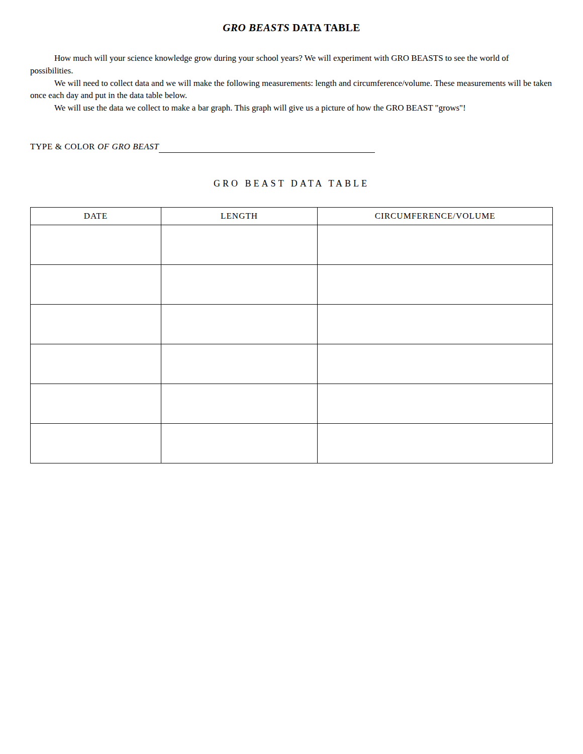GRO BEASTS DATA TABLE
How much will your science knowledge grow during your school years? We will experiment with GRO BEASTS to see the world of possibilities.
We will need to collect data and we will make the following measurements: length and circumference/volume. These measurements will be taken once each day and put in the data table below.
We will use the data we collect to make a bar graph. This graph will give us a picture of how the GRO BEAST "grows"!
TYPE & COLOR OF GRO BEAST
GRO BEAST DATA TABLE
| DATE | LENGTH | CIRCUMFERENCE/VOLUME |
| --- | --- | --- |